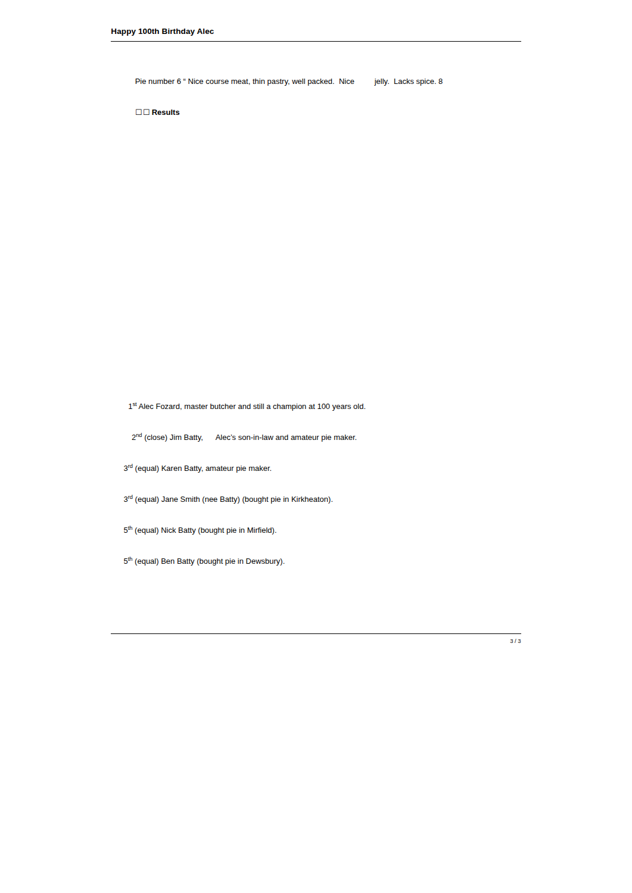Happy 100th Birthday Alec
Pie number 6 “ Nice course meat, thin pastry, well packed. Nice jelly. Lacks spice. 8
☐☐Results
1st Alec Fozard, master butcher and still a champion at 100 years old.
2nd (close) Jim Batty, Alec’s son-in-law and amateur pie maker.
3rd (equal) Karen Batty, amateur pie maker.
3rd (equal) Jane Smith (nee Batty) (bought pie in Kirkheaton).
5th (equal) Nick Batty (bought pie in Mirfield).
5th (equal) Ben Batty (bought pie in Dewsbury).
3 / 3